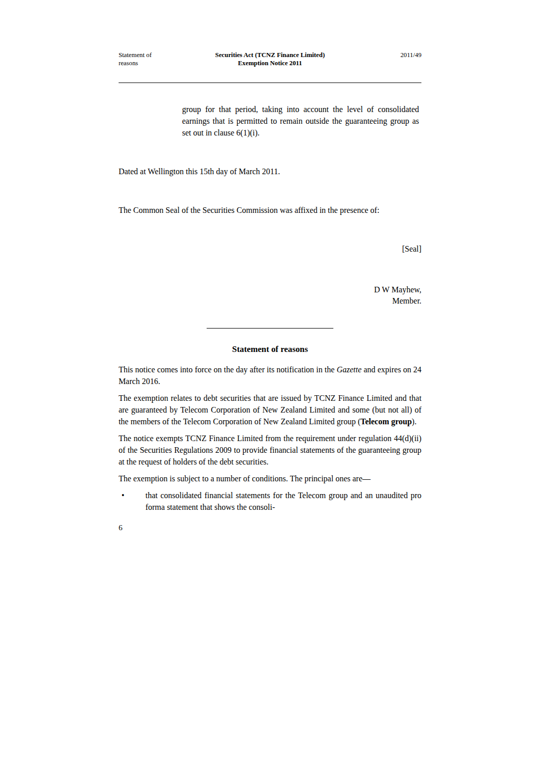| Statement of reasons | Securities Act (TCNZ Finance Limited) Exemption Notice 2011 | 2011/49 |
group for that period, taking into account the level of consolidated earnings that is permitted to remain outside the guaranteeing group as set out in clause 6(1)(i).
Dated at Wellington this 15th day of March 2011.
The Common Seal of the Securities Commission was affixed in the presence of:
[Seal]
D W Mayhew,
Member.
Statement of reasons
This notice comes into force on the day after its notification in the Gazette and expires on 24 March 2016.
The exemption relates to debt securities that are issued by TCNZ Finance Limited and that are guaranteed by Telecom Corporation of New Zealand Limited and some (but not all) of the members of the Telecom Corporation of New Zealand Limited group (Telecom group).
The notice exempts TCNZ Finance Limited from the requirement under regulation 44(d)(ii) of the Securities Regulations 2009 to provide financial statements of the guaranteeing group at the request of holders of the debt securities.
The exemption is subject to a number of conditions. The principal ones are—
•that consolidated financial statements for the Telecom group and an unaudited pro forma statement that shows the consoli-
6